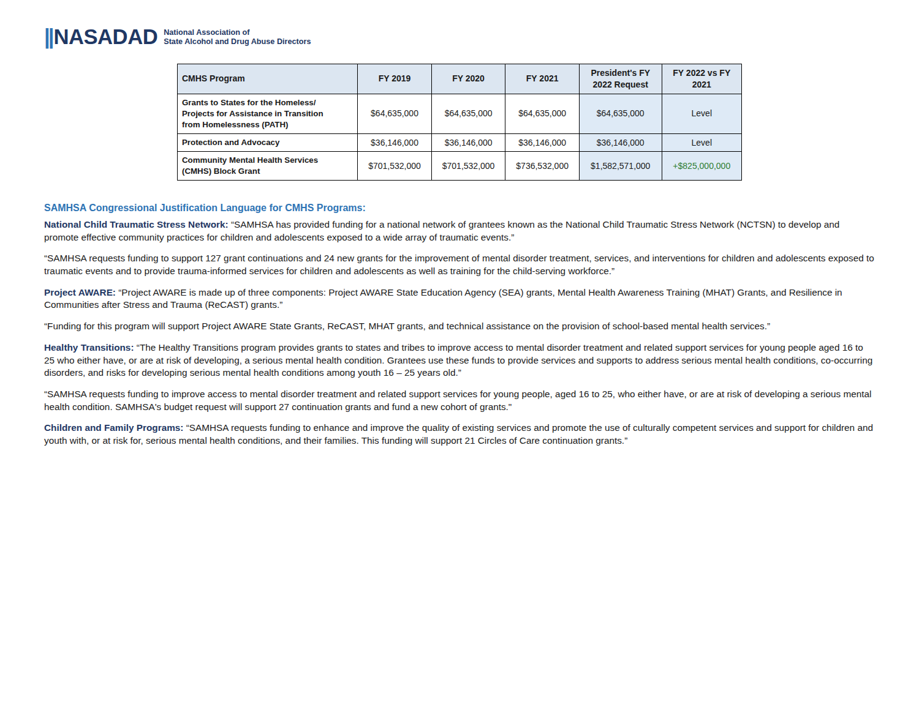||NASADAD
National Association of
State Alcohol and Drug Abuse Directors
| CMHS Program | FY 2019 | FY 2020 | FY 2021 | President's FY 2022 Request | FY 2022 vs FY 2021 |
| --- | --- | --- | --- | --- | --- |
| Grants to States for the Homeless/ Projects for Assistance in Transition from Homelessness (PATH) | $64,635,000 | $64,635,000 | $64,635,000 | $64,635,000 | Level |
| Protection and Advocacy | $36,146,000 | $36,146,000 | $36,146,000 | $36,146,000 | Level |
| Community Mental Health Services (CMHS) Block Grant | $701,532,000 | $701,532,000 | $736,532,000 | $1,582,571,000 | +$825,000,000 |
SAMHSA Congressional Justification Language for CMHS Programs:
National Child Traumatic Stress Network: “SAMHSA has provided funding for a national network of grantees known as the National Child Traumatic Stress Network (NCTSN) to develop and promote effective community practices for children and adolescents exposed to a wide array of traumatic events.”
“SAMHSA requests funding to support 127 grant continuations and 24 new grants for the improvement of mental disorder treatment, services, and interventions for children and adolescents exposed to traumatic events and to provide trauma-informed services for children and adolescents as well as training for the child-serving workforce.”
Project AWARE: “Project AWARE is made up of three components: Project AWARE State Education Agency (SEA) grants, Mental Health Awareness Training (MHAT) Grants, and Resilience in Communities after Stress and Trauma (ReCAST) grants.”
“Funding for this program will support Project AWARE State Grants, ReCAST, MHAT grants, and technical assistance on the provision of school-based mental health services.”
Healthy Transitions: “The Healthy Transitions program provides grants to states and tribes to improve access to mental disorder treatment and related support services for young people aged 16 to 25 who either have, or are at risk of developing, a serious mental health condition. Grantees use these funds to provide services and supports to address serious mental health conditions, co-occurring disorders, and risks for developing serious mental health conditions among youth 16 – 25 years old.”
“SAMHSA requests funding to improve access to mental disorder treatment and related support services for young people, aged 16 to 25, who either have, or are at risk of developing a serious mental health condition. SAMHSA's budget request will support 27 continuation grants and fund a new cohort of grants."
Children and Family Programs: “SAMHSA requests funding to enhance and improve the quality of existing services and promote the use of culturally competent services and support for children and youth with, or at risk for, serious mental health conditions, and their families. This funding will support 21 Circles of Care continuation grants.”